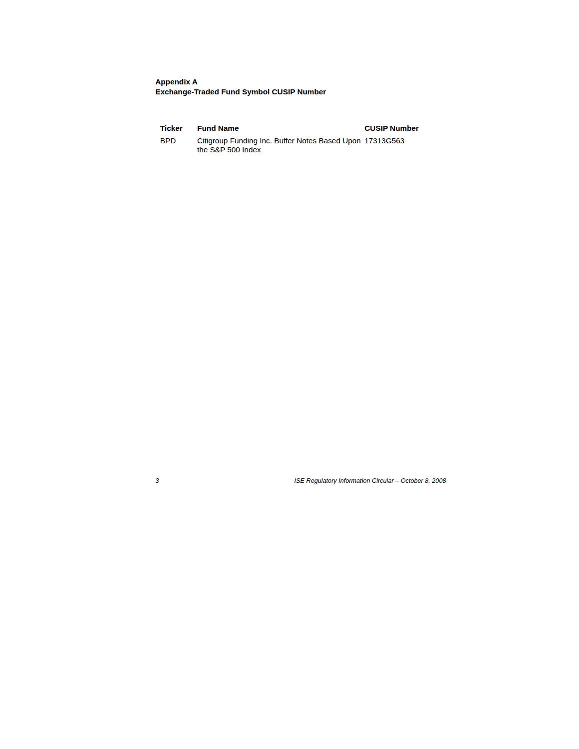Appendix A
Exchange-Traded Fund Symbol CUSIP Number
| Ticker | Fund Name | CUSIP Number |
| --- | --- | --- |
| BPD | Citigroup Funding Inc. Buffer Notes Based Upon the S&P 500 Index | 17313G563 |
3 ISE Regulatory Information Circular – October 8, 2008